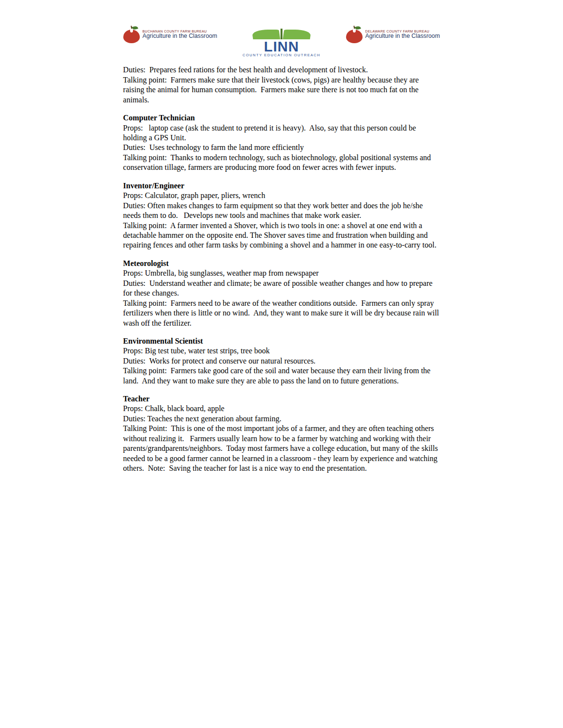Buchanan County Farm Bureau
Agriculture in the Classroom
LINN
County Education Outreach
Delaware County Farm Bureau
Agriculture in the Classroom
Duties: Prepares feed rations for the best health and development of livestock.
Talking point: Farmers make sure that their livestock (cows, pigs) are healthy because they are raising the animal for human consumption. Farmers make sure there is not too much fat on the animals.
Computer Technician
Props: laptop case (ask the student to pretend it is heavy). Also, say that this person could be holding a GPS Unit.
Duties: Uses technology to farm the land more efficiently
Talking point: Thanks to modern technology, such as biotechnology, global positional systems and conservation tillage, farmers are producing more food on fewer acres with fewer inputs.
Inventor/Engineer
Props: Calculator, graph paper, pliers, wrench
Duties: Often makes changes to farm equipment so that they work better and does the job he/she needs them to do. Develops new tools and machines that make work easier.
Talking point: A farmer invented a Shover, which is two tools in one: a shovel at one end with a detachable hammer on the opposite end. The Shover saves time and frustration when building and repairing fences and other farm tasks by combining a shovel and a hammer in one easy-to-carry tool.
Meteorologist
Props: Umbrella, big sunglasses, weather map from newspaper
Duties: Understand weather and climate; be aware of possible weather changes and how to prepare for these changes.
Talking point: Farmers need to be aware of the weather conditions outside. Farmers can only spray fertilizers when there is little or no wind. And, they want to make sure it will be dry because rain will wash off the fertilizer.
Environmental Scientist
Props: Big test tube, water test strips, tree book
Duties: Works for protect and conserve our natural resources.
Talking point: Farmers take good care of the soil and water because they earn their living from the land. And they want to make sure they are able to pass the land on to future generations.
Teacher
Props: Chalk, black board, apple
Duties: Teaches the next generation about farming.
Talking Point: This is one of the most important jobs of a farmer, and they are often teaching others without realizing it. Farmers usually learn how to be a farmer by watching and working with their parents/grandparents/neighbors. Today most farmers have a college education, but many of the skills needed to be a good farmer cannot be learned in a classroom - they learn by experience and watching others. Note: Saving the teacher for last is a nice way to end the presentation.